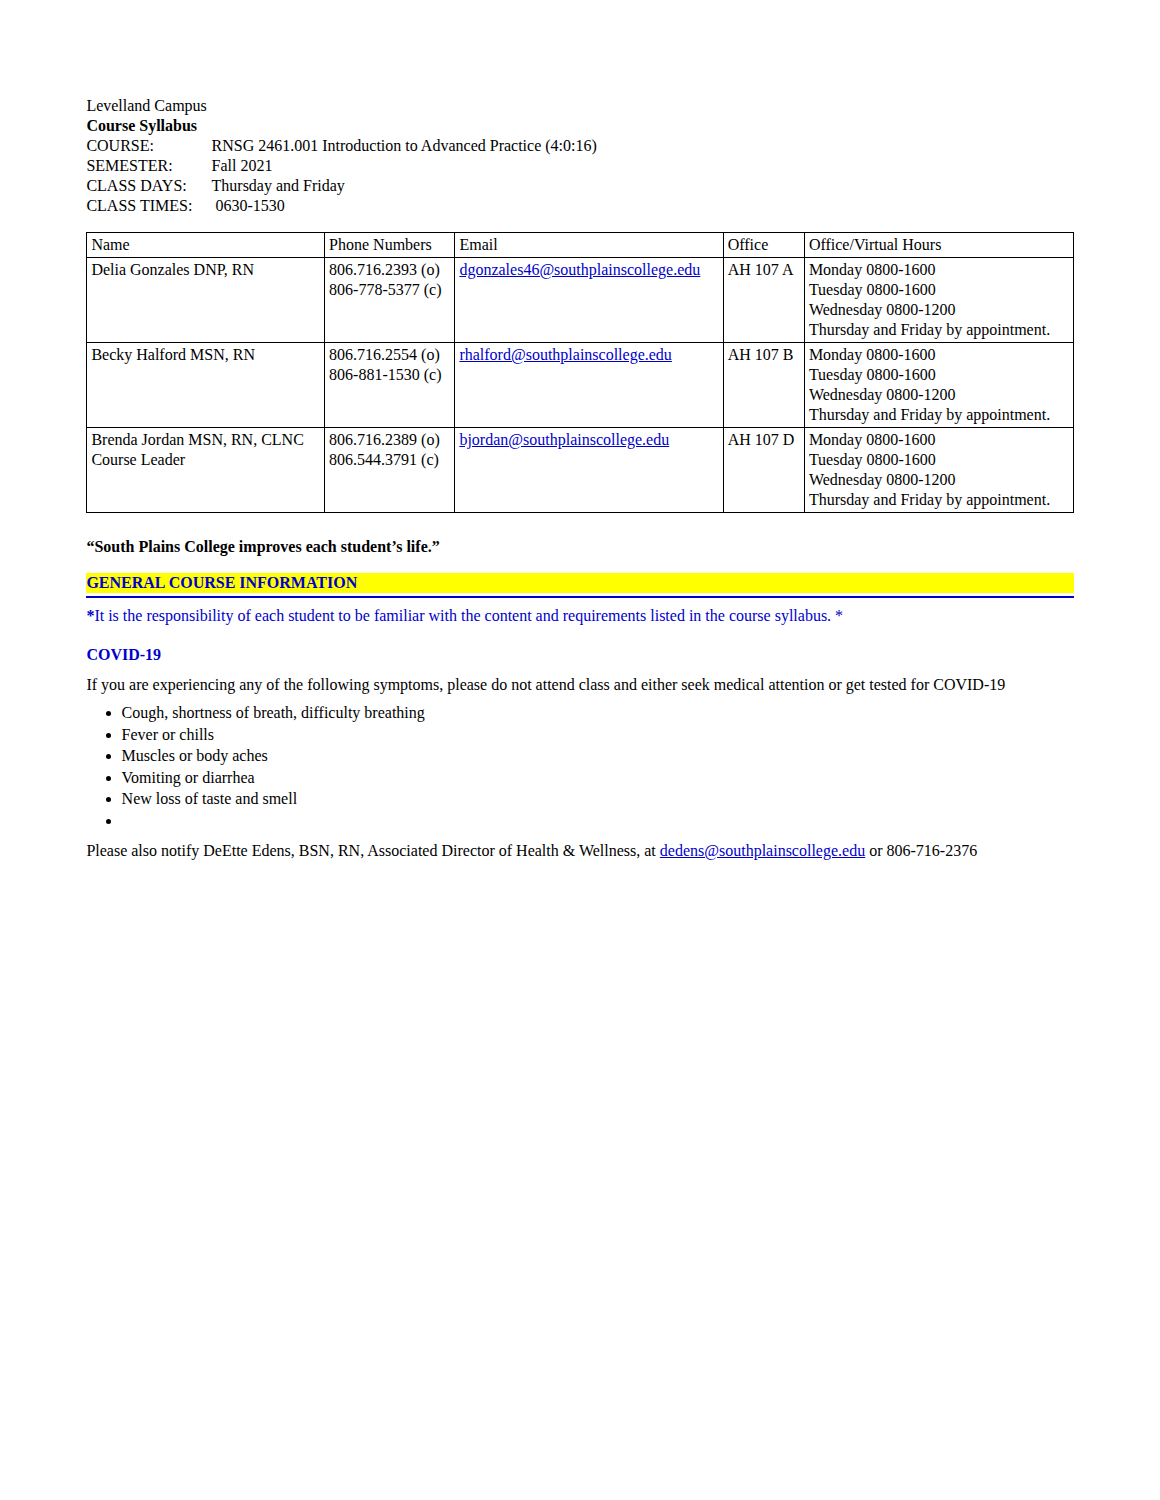Levelland Campus
Course Syllabus
| COURSE: | RNSG 2461.001 Introduction to Advanced Practice (4:0:16) |
| SEMESTER: | Fall 2021 |
| CLASS DAYS: | Thursday and Friday |
| CLASS TIMES: | 0630-1530 |
| Name | Phone Numbers | Email | Office | Office/Virtual Hours |
| --- | --- | --- | --- | --- |
| Delia Gonzales DNP, RN | 806.716.2393 (o) 806-778-5377 (c) | dgonzales46@southplainscollege.edu | AH 107 A | Monday 0800-1600 Tuesday 0800-1600 Wednesday 0800-1200 Thursday and Friday by appointment. |
| Becky Halford MSN, RN | 806.716.2554 (o) 806-881-1530 (c) | rhalford@southplainscollege.edu | AH 107 B | Monday 0800-1600 Tuesday 0800-1600 Wednesday 0800-1200 Thursday and Friday by appointment. |
| Brenda Jordan MSN, RN, CLNC Course Leader | 806.716.2389 (o) 806.544.3791 (c) | bjordan@southplainscollege.edu | AH 107 D | Monday 0800-1600 Tuesday 0800-1600 Wednesday 0800-1200 Thursday and Friday by appointment. |
“South Plains College improves each student’s life.”
GENERAL COURSE INFORMATION
*It is the responsibility of each student to be familiar with the content and requirements listed in the course syllabus. *
COVID-19
If you are experiencing any of the following symptoms, please do not attend class and either seek medical attention or get tested for COVID-19
Cough, shortness of breath, difficulty breathing
Fever or chills
Muscles or body aches
Vomiting or diarrhea
New loss of taste and smell
Please also notify DeEtte Edens, BSN, RN, Associated Director of Health & Wellness, at dedens@southplainscollege.edu or 806-716-2376